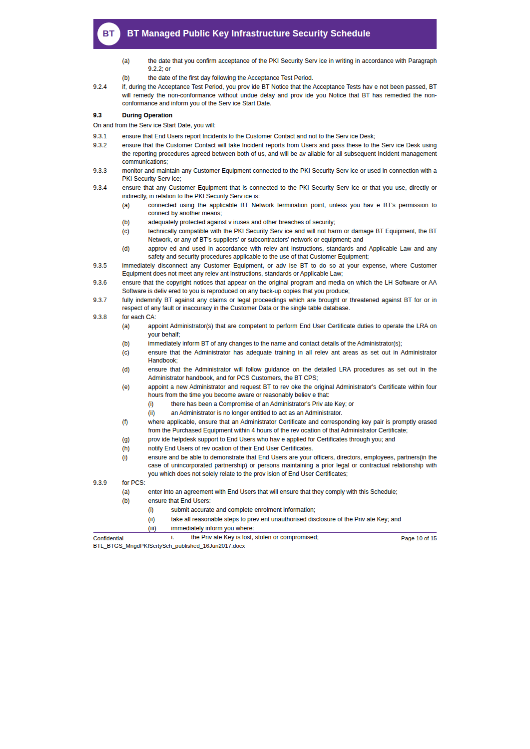BT
BT Managed Public Key Infrastructure Security Schedule
(a)
the date that you confirm acceptance of the PKI Security Serv ice in writing in accordance with Paragraph 9.2.2; or
(b)
the date of the first day following the Acceptance Test Period.
9.2.4
if, during the Acceptance Test Period, you prov ide BT Notice that the Acceptance Tests hav e not been passed, BT will remedy the non-conformance without undue delay and prov ide you Notice that BT has remedied the non-conformance and inform you of the Serv ice Start Date.
9.3
During Operation
On and from the Serv ice Start Date, you will:
9.3.1
ensure that End Users report Incidents to the Customer Contact and not to the Serv ice Desk;
9.3.2
ensure that the Customer Contact will take Incident reports from Users and pass these to the Serv ice Desk using the reporting procedures agreed between both of us, and will be av ailable for all subsequent Incident management communications;
9.3.3
monitor and maintain any Customer Equipment connected to the PKI Security Serv ice or used in connection with a PKI Security Serv ice;
9.3.4
ensure that any Customer Equipment that is connected to the PKI Security Serv ice or that you use, directly or indirectly, in relation to the PKI Security Serv ice is:
(a)
connected using the applicable BT Network termination point, unless you hav e BT's permission to connect by another means;
(b)
adequately protected against v iruses and other breaches of security;
(c)
technically compatible with the PKI Security Serv ice and will not harm or damage BT Equipment, the BT Network, or any of BT's suppliers' or subcontractors' network or equipment; and
(d)
approv ed and used in accordance with relev ant instructions, standards and Applicable Law and any safety and security procedures applicable to the use of that Customer Equipment;
9.3.5
immediately disconnect any Customer Equipment, or adv ise BT to do so at your expense, where Customer Equipment does not meet any relev ant instructions, standards or Applicable Law;
9.3.6
ensure that the copyright notices that appear on the original program and media on which the LH Software or AA Software is deliv ered to you is reproduced on any back-up copies that you produce;
9.3.7
fully indemnify BT against any claims or legal proceedings which are brought or threatened against BT for or in respect of any fault or inaccuracy in the Customer Data or the single table database.
9.3.8
for each CA:
(a)
appoint Administrator(s) that are competent to perform End User Certificate duties to operate the LRA on your behalf;
(b)
immediately inform BT of any changes to the name and contact details of the Administrator(s);
(c)
ensure that the Administrator has adequate training in all relev ant areas as set out in Administrator Handbook;
(d)
ensure that the Administrator will follow guidance on the detailed LRA procedures as set out in the Administrator handbook, and for PCS Customers, the BT CPS;
(e)
appoint a new Administrator and request BT to rev oke the original Administrator's Certificate within four hours from the time you become aware or reasonably believ e that:
(i)
there has been a Compromise of an Administrator's Priv ate Key; or
(ii)
an Administrator is no longer entitled to act as an Administrator.
(f)
where applicable, ensure that an Administrator Certificate and corresponding key pair is promptly erased from the Purchased Equipment within 4 hours of the rev ocation of that Administrator Certificate;
(g)
prov ide helpdesk support to End Users who hav e applied for Certificates through you; and
(h)
notify End Users of rev ocation of their End User Certificates.
(i)
ensure and be able to demonstrate that End Users are your officers, directors, employees, partners(in the case of unincorporated partnership) or persons maintaining a prior legal or contractual relationship with you which does not solely relate to the prov ision of End User Certificates;
9.3.9
for PCS:
(a)
enter into an agreement with End Users that will ensure that they comply with this Schedule;
(b)
ensure that End Users:
(i)
submit accurate and complete enrolment information;
(ii)
take all reasonable steps to prev ent unauthorised disclosure of the Priv ate Key; and
(iii)
immediately inform you where:
i.
the Priv ate Key is lost, stolen or compromised;
Confidential
BTL_BTGS_MngdPKIScrtySch_published_16Jun2017.docx
Page 10 of 15